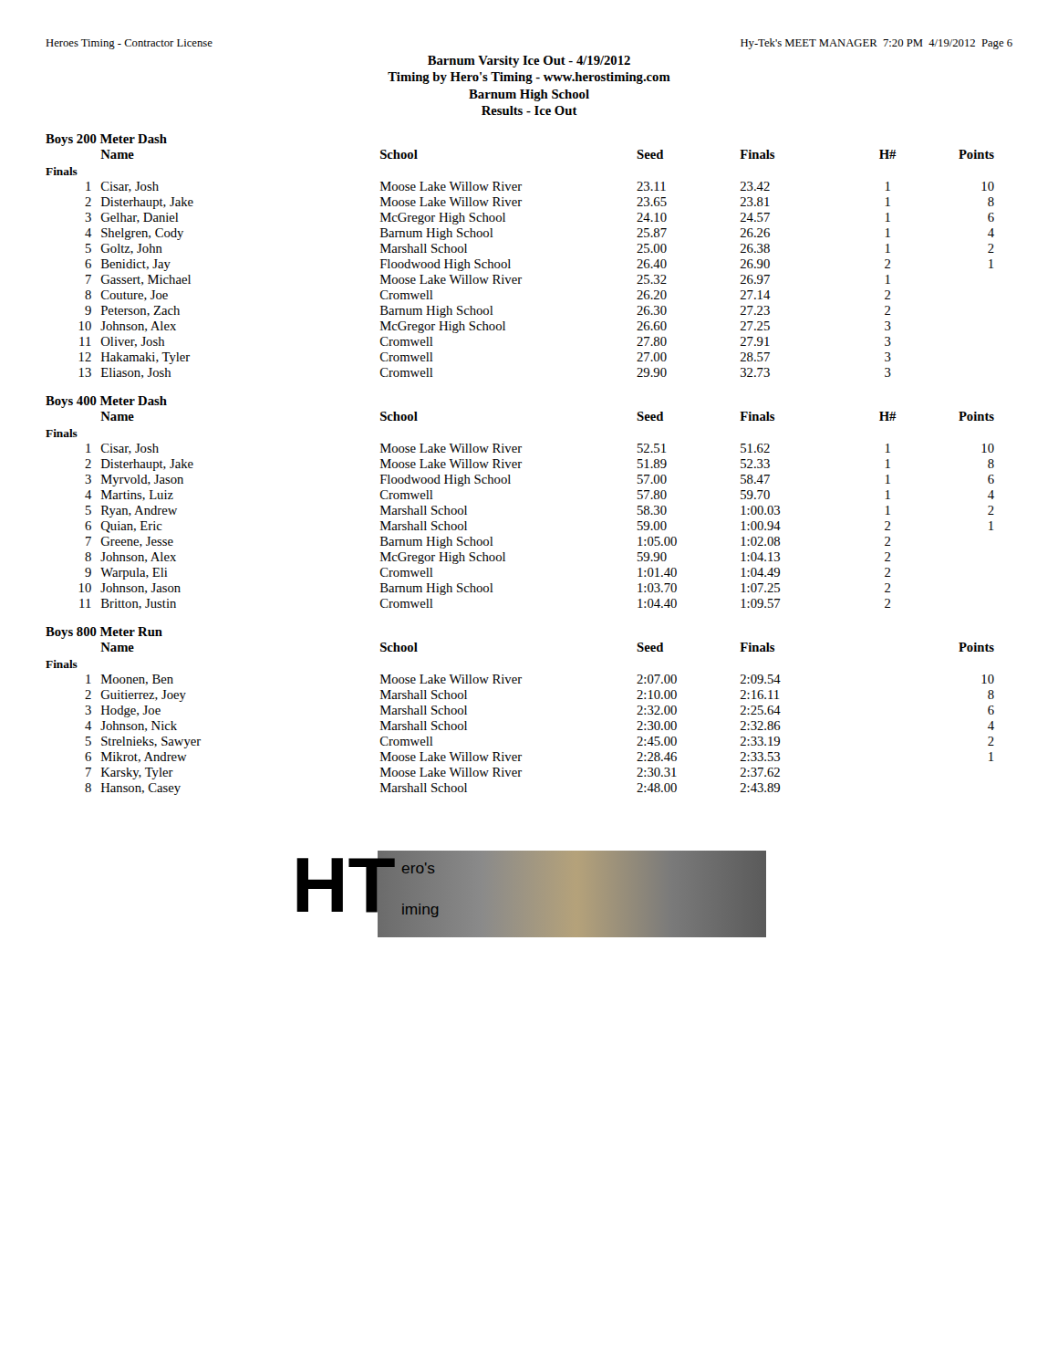Heroes Timing - Contractor License
Hy-Tek's MEET MANAGER 7:20 PM 4/19/2012 Page 6
Barnum Varsity Ice Out - 4/19/2012
Timing by Hero's Timing - www.herostiming.com
Barnum High School
Results - Ice Out
Boys 200 Meter Dash
| | Name | School | Seed | Finals | H# | Points |
| --- | --- | --- | --- | --- | --- | --- |
| Finals |
| 1 | Cisar, Josh | Moose Lake Willow River | 23.11 | 23.42 | 1 | 10 |
| 2 | Disterhaupt, Jake | Moose Lake Willow River | 23.65 | 23.81 | 1 | 8 |
| 3 | Gelhar, Daniel | McGregor High School | 24.10 | 24.57 | 1 | 6 |
| 4 | Shelgren, Cody | Barnum High School | 25.87 | 26.26 | 1 | 4 |
| 5 | Goltz, John | Marshall School | 25.00 | 26.38 | 1 | 2 |
| 6 | Benidict, Jay | Floodwood High School | 26.40 | 26.90 | 2 | 1 |
| 7 | Gassert, Michael | Moose Lake Willow River | 25.32 | 26.97 | 1 | |
| 8 | Couture, Joe | Cromwell | 26.20 | 27.14 | 2 | |
| 9 | Peterson, Zach | Barnum High School | 26.30 | 27.23 | 2 | |
| 10 | Johnson, Alex | McGregor High School | 26.60 | 27.25 | 3 | |
| 11 | Oliver, Josh | Cromwell | 27.80 | 27.91 | 3 | |
| 12 | Hakamaki, Tyler | Cromwell | 27.00 | 28.57 | 3 | |
| 13 | Eliason, Josh | Cromwell | 29.90 | 32.73 | 3 | |
Boys 400 Meter Dash
| | Name | School | Seed | Finals | H# | Points |
| --- | --- | --- | --- | --- | --- | --- |
| Finals |
| 1 | Cisar, Josh | Moose Lake Willow River | 52.51 | 51.62 | 1 | 10 |
| 2 | Disterhaupt, Jake | Moose Lake Willow River | 51.89 | 52.33 | 1 | 8 |
| 3 | Myrvold, Jason | Floodwood High School | 57.00 | 58.47 | 1 | 6 |
| 4 | Martins, Luiz | Cromwell | 57.80 | 59.70 | 1 | 4 |
| 5 | Ryan, Andrew | Marshall School | 58.30 | 1:00.03 | 1 | 2 |
| 6 | Quian, Eric | Marshall School | 59.00 | 1:00.94 | 2 | 1 |
| 7 | Greene, Jesse | Barnum High School | 1:05.00 | 1:02.08 | 2 | |
| 8 | Johnson, Alex | McGregor High School | 59.90 | 1:04.13 | 2 | |
| 9 | Warpula, Eli | Cromwell | 1:01.40 | 1:04.49 | 2 | |
| 10 | Johnson, Jason | Barnum High School | 1:03.70 | 1:07.25 | 2 | |
| 11 | Britton, Justin | Cromwell | 1:04.40 | 1:09.57 | 2 | |
Boys 800 Meter Run
| | Name | School | Seed | Finals | | Points |
| --- | --- | --- | --- | --- | --- | --- |
| Finals |
| 1 | Moonen, Ben | Moose Lake Willow River | 2:07.00 | 2:09.54 | | 10 |
| 2 | Guitierrez, Joey | Marshall School | 2:10.00 | 2:16.11 | | 8 |
| 3 | Hodge, Joe | Marshall School | 2:32.00 | 2:25.64 | | 6 |
| 4 | Johnson, Nick | Marshall School | 2:30.00 | 2:32.86 | | 4 |
| 5 | Strelnieks, Sawyer | Cromwell | 2:45.00 | 2:33.19 | | 2 |
| 6 | Mikrot, Andrew | Moose Lake Willow River | 2:28.46 | 2:33.53 | | 1 |
| 7 | Karsky, Tyler | Moose Lake Willow River | 2:30.31 | 2:37.62 | | |
| 8 | Hanson, Casey | Marshall School | 2:48.00 | 2:43.89 | | |
HT
ero's
iming